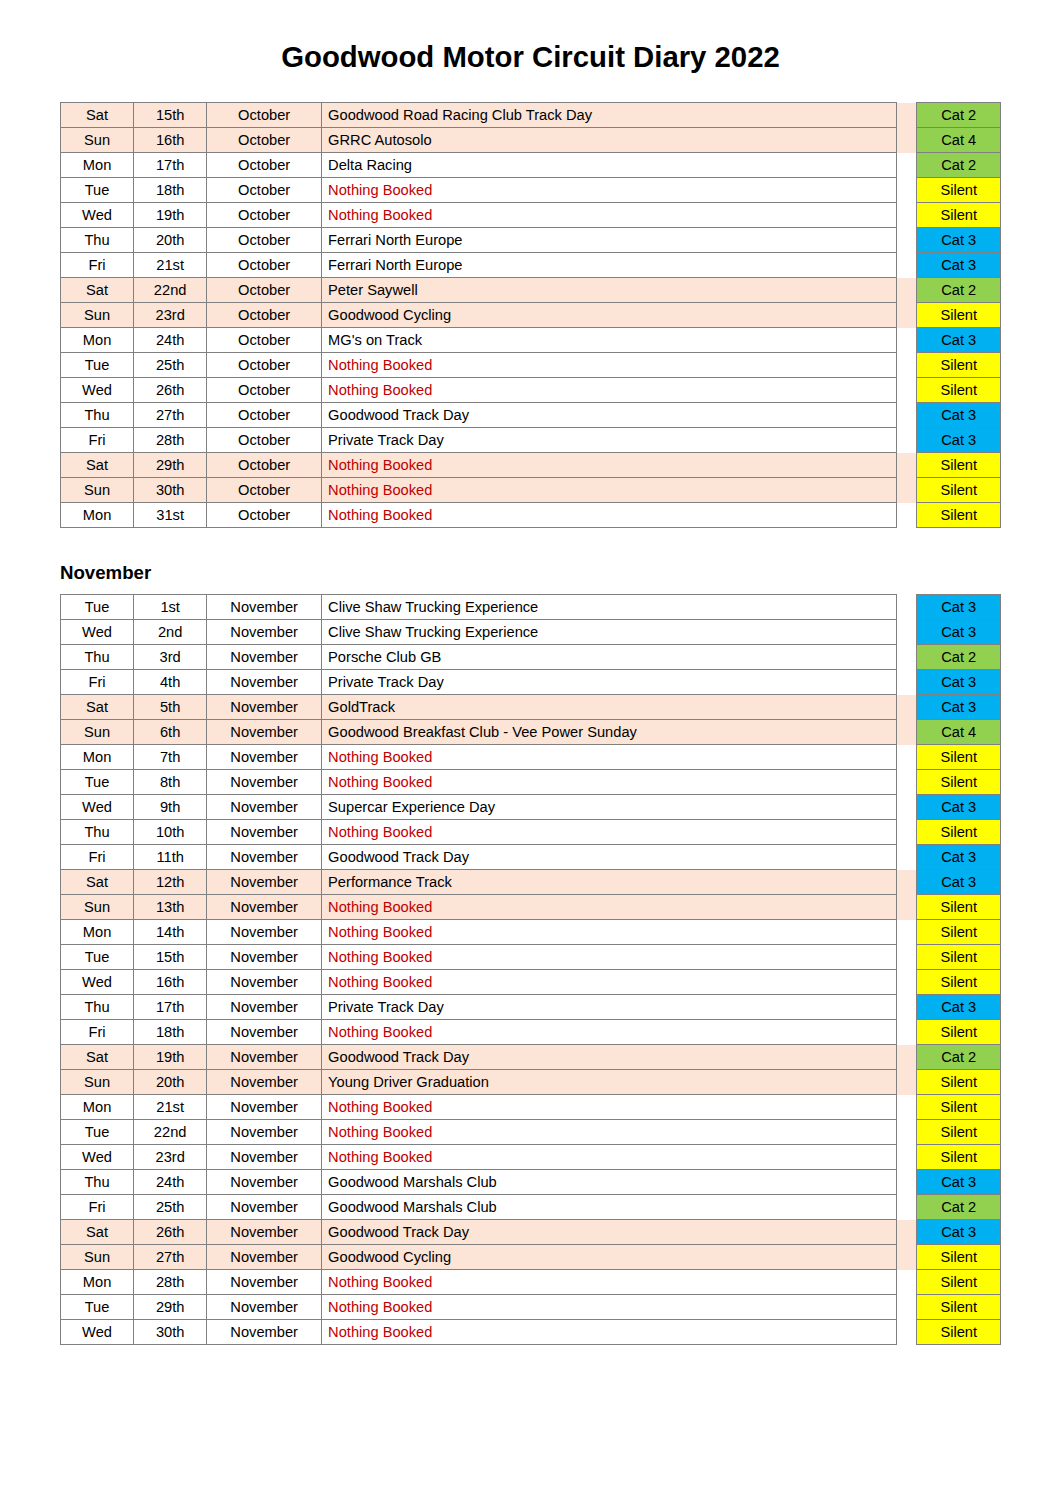Goodwood Motor Circuit Diary 2022
| Sat | 15th | October | Goodwood Road Racing Club Track Day | | Cat 2 |
| Sun | 16th | October | GRRC Autosolo | | Cat 4 |
| Mon | 17th | October | Delta Racing | | Cat 2 |
| Tue | 18th | October | Nothing Booked | | Silent |
| Wed | 19th | October | Nothing Booked | | Silent |
| Thu | 20th | October | Ferrari North Europe | | Cat 3 |
| Fri | 21st | October | Ferrari North Europe | | Cat 3 |
| Sat | 22nd | October | Peter Saywell | | Cat 2 |
| Sun | 23rd | October | Goodwood Cycling | | Silent |
| Mon | 24th | October | MG's on Track | | Cat 3 |
| Tue | 25th | October | Nothing Booked | | Silent |
| Wed | 26th | October | Nothing Booked | | Silent |
| Thu | 27th | October | Goodwood Track Day | | Cat 3 |
| Fri | 28th | October | Private Track Day | | Cat 3 |
| Sat | 29th | October | Nothing Booked | | Silent |
| Sun | 30th | October | Nothing Booked | | Silent |
| Mon | 31st | October | Nothing Booked | | Silent |
November
| Tue | 1st | November | Clive Shaw Trucking Experience | | Cat 3 |
| Wed | 2nd | November | Clive Shaw Trucking Experience | | Cat 3 |
| Thu | 3rd | November | Porsche Club GB | | Cat 2 |
| Fri | 4th | November | Private Track Day | | Cat 3 |
| Sat | 5th | November | GoldTrack | | Cat 3 |
| Sun | 6th | November | Goodwood Breakfast Club - Vee Power Sunday | | Cat 4 |
| Mon | 7th | November | Nothing Booked | | Silent |
| Tue | 8th | November | Nothing Booked | | Silent |
| Wed | 9th | November | Supercar Experience Day | | Cat 3 |
| Thu | 10th | November | Nothing Booked | | Silent |
| Fri | 11th | November | Goodwood Track Day | | Cat 3 |
| Sat | 12th | November | Performance Track | | Cat 3 |
| Sun | 13th | November | Nothing Booked | | Silent |
| Mon | 14th | November | Nothing Booked | | Silent |
| Tue | 15th | November | Nothing Booked | | Silent |
| Wed | 16th | November | Nothing Booked | | Silent |
| Thu | 17th | November | Private Track Day | | Cat 3 |
| Fri | 18th | November | Nothing Booked | | Silent |
| Sat | 19th | November | Goodwood Track Day | | Cat 2 |
| Sun | 20th | November | Young Driver Graduation | | Silent |
| Mon | 21st | November | Nothing Booked | | Silent |
| Tue | 22nd | November | Nothing Booked | | Silent |
| Wed | 23rd | November | Nothing Booked | | Silent |
| Thu | 24th | November | Goodwood Marshals Club | | Cat 3 |
| Fri | 25th | November | Goodwood Marshals Club | | Cat 2 |
| Sat | 26th | November | Goodwood Track Day | | Cat 3 |
| Sun | 27th | November | Goodwood Cycling | | Silent |
| Mon | 28th | November | Nothing Booked | | Silent |
| Tue | 29th | November | Nothing Booked | | Silent |
| Wed | 30th | November | Nothing Booked | | Silent |